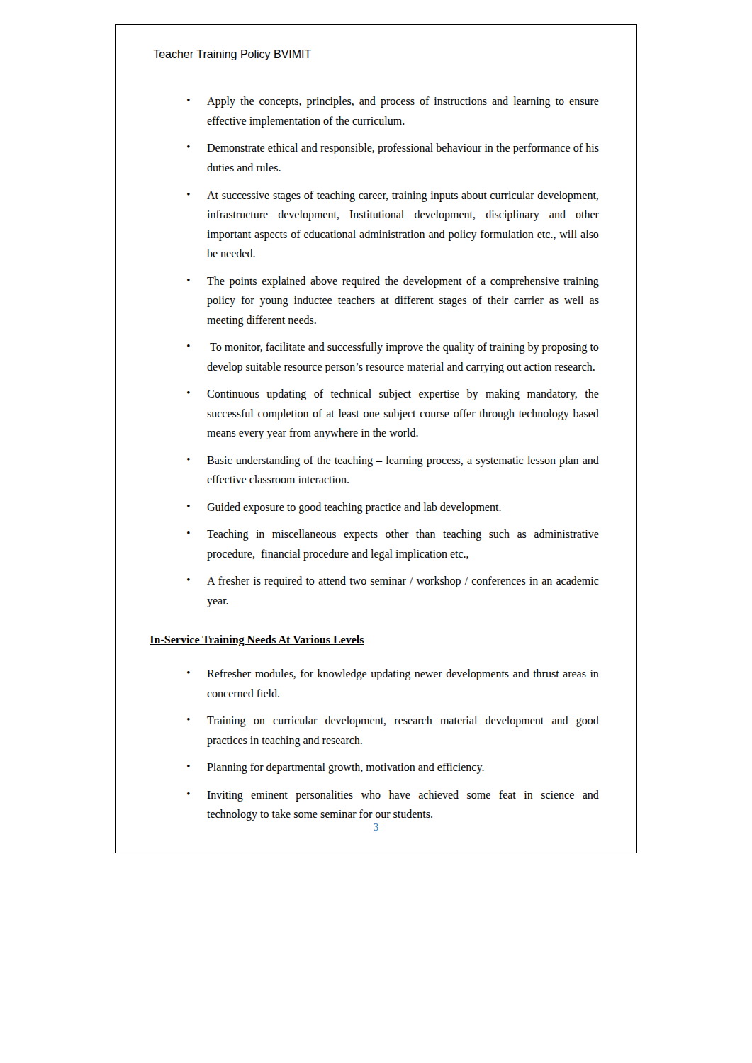Teacher Training Policy BVIMIT
Apply the concepts, principles, and process of instructions and learning to ensure effective implementation of the curriculum.
Demonstrate ethical and responsible, professional behaviour in the performance of his duties and rules.
At successive stages of teaching career, training inputs about curricular development, infrastructure development, Institutional development, disciplinary and other important aspects of educational administration and policy formulation etc., will also be needed.
The points explained above required the development of a comprehensive training policy for young inductee teachers at different stages of their carrier as well as meeting different needs.
To monitor, facilitate and successfully improve the quality of training by proposing to develop suitable resource person’s resource material and carrying out action research.
Continuous updating of technical subject expertise by making mandatory, the successful completion of at least one subject course offer through technology based means every year from anywhere in the world.
Basic understanding of the teaching – learning process, a systematic lesson plan and effective classroom interaction.
Guided exposure to good teaching practice and lab development.
Teaching in miscellaneous expects other than teaching such as administrative procedure, financial procedure and legal implication etc.,
A fresher is required to attend two seminar / workshop / conferences in an academic year.
In-Service Training Needs At Various Levels
Refresher modules, for knowledge updating newer developments and thrust areas in concerned field.
Training on curricular development, research material development and good practices in teaching and research.
Planning for departmental growth, motivation and efficiency.
Inviting eminent personalities who have achieved some feat in science and technology to take some seminar for our students.
3